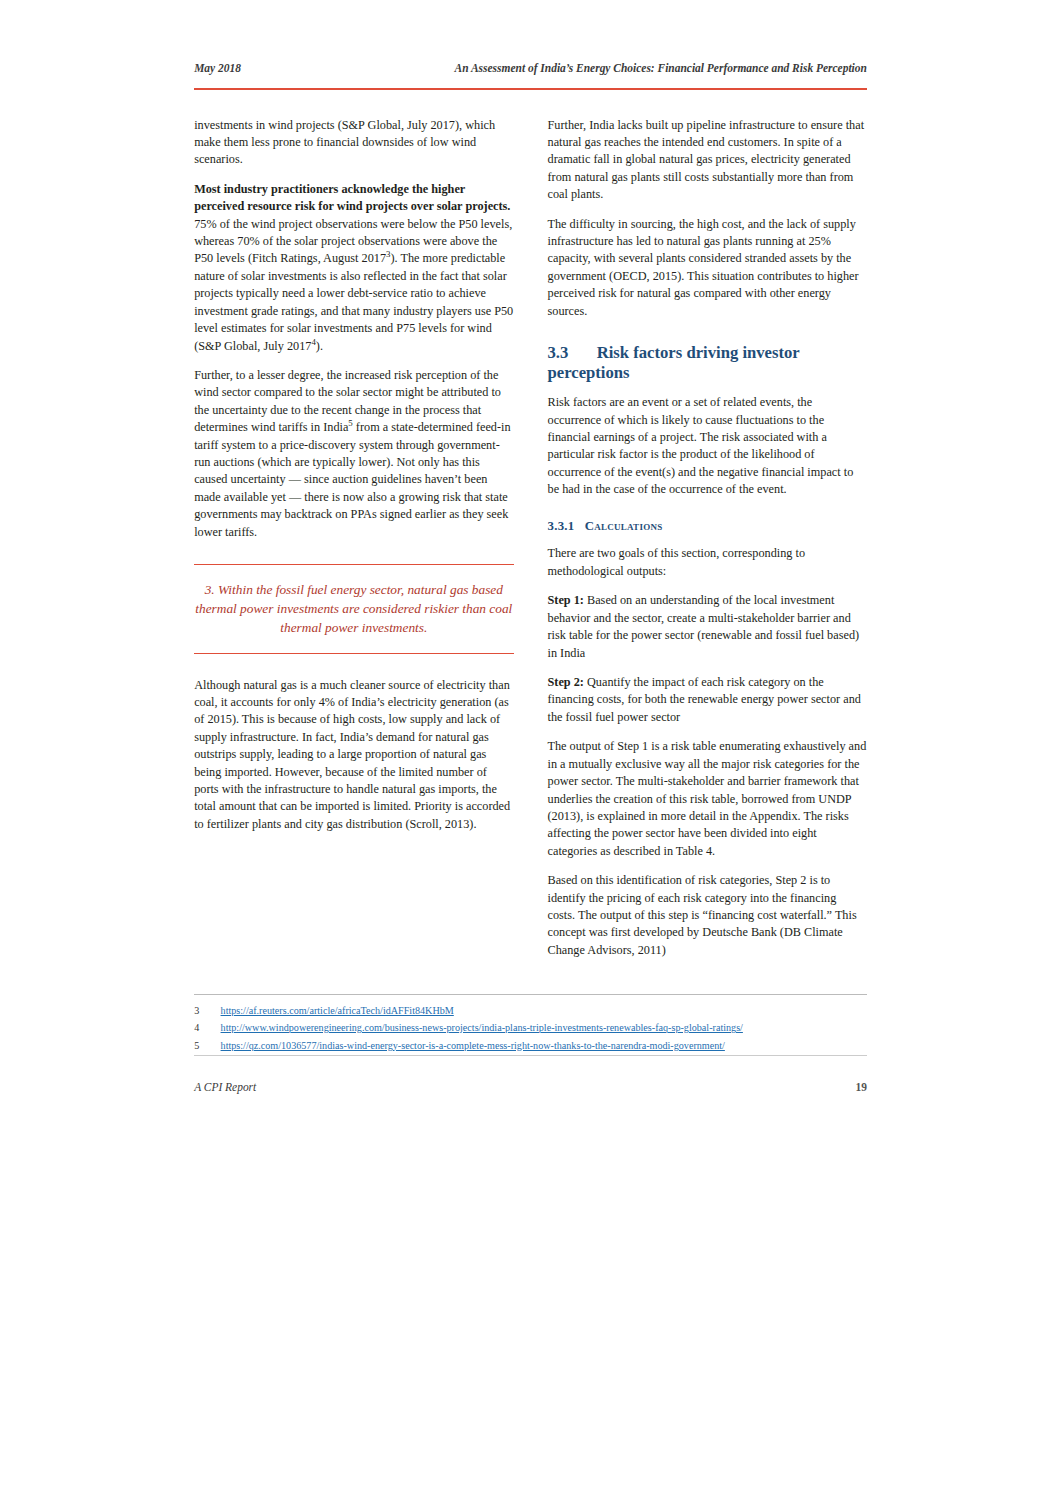May 2018
An Assessment of India’s Energy Choices: Financial Performance and Risk Perception
investments in wind projects (S&P Global, July 2017), which make them less prone to financial downsides of low wind scenarios.
Most industry practitioners acknowledge the higher perceived resource risk for wind projects over solar projects. 75% of the wind project observations were below the P50 levels, whereas 70% of the solar project observations were above the P50 levels (Fitch Ratings, August 20173). The more predictable nature of solar investments is also reflected in the fact that solar projects typically need a lower debt-service ratio to achieve investment grade ratings, and that many industry players use P50 level estimates for solar investments and P75 levels for wind (S&P Global, July 20174).
Further, to a lesser degree, the increased risk perception of the wind sector compared to the solar sector might be attributed to the uncertainty due to the recent change in the process that determines wind tariffs in India5 from a state-determined feed-in tariff system to a price-discovery system through government-run auctions (which are typically lower). Not only has this caused uncertainty — since auction guidelines haven’t been made available yet — there is now also a growing risk that state governments may backtrack on PPAs signed earlier as they seek lower tariffs.
3. Within the fossil fuel energy sector, natural gas based thermal power investments are considered riskier than coal thermal power investments.
Although natural gas is a much cleaner source of electricity than coal, it accounts for only 4% of India’s electricity generation (as of 2015). This is because of high costs, low supply and lack of supply infrastructure. In fact, India’s demand for natural gas outstrips supply, leading to a large proportion of natural gas being imported. However, because of the limited number of ports with the infrastructure to handle natural gas imports, the total amount that can be imported is limited. Priority is accorded to fertilizer plants and city gas distribution (Scroll, 2013).
Further, India lacks built up pipeline infrastructure to ensure that natural gas reaches the intended end customers. In spite of a dramatic fall in global natural gas prices, electricity generated from natural gas plants still costs substantially more than from coal plants.
The difficulty in sourcing, the high cost, and the lack of supply infrastructure has led to natural gas plants running at 25% capacity, with several plants considered stranded assets by the government (OECD, 2015). This situation contributes to higher perceived risk for natural gas compared with other energy sources.
3.3 Risk factors driving investor perceptions
Risk factors are an event or a set of related events, the occurrence of which is likely to cause fluctuations to the financial earnings of a project. The risk associated with a particular risk factor is the product of the likelihood of occurrence of the event(s) and the negative financial impact to be had in the case of the occurrence of the event.
3.3.1 Calculations
There are two goals of this section, corresponding to methodological outputs:
Step 1: Based on an understanding of the local investment behavior and the sector, create a multi-stakeholder barrier and risk table for the power sector (renewable and fossil fuel based) in India
Step 2: Quantify the impact of each risk category on the financing costs, for both the renewable energy power sector and the fossil fuel power sector
The output of Step 1 is a risk table enumerating exhaustively and in a mutually exclusive way all the major risk categories for the power sector. The multi-stakeholder and barrier framework that underlies the creation of this risk table, borrowed from UNDP (2013), is explained in more detail in the Appendix. The risks affecting the power sector have been divided into eight categories as described in Table 4.
Based on this identification of risk categories, Step 2 is to identify the pricing of each risk category into the financing costs. The output of this step is “financing cost waterfall.” This concept was first developed by Deutsche Bank (DB Climate Change Advisors, 2011)
3
https://af.reuters.com/article/africaTech/idAFFit84KHbM
4
http://www.windpowerengineering.com/business-news-projects/india-plans-triple-investments-renewables-faq-sp-global-ratings/
5
https://qz.com/1036577/indias-wind-energy-sector-is-a-complete-mess-right-now-thanks-to-the-narendra-modi-government/
A CPI Report
19